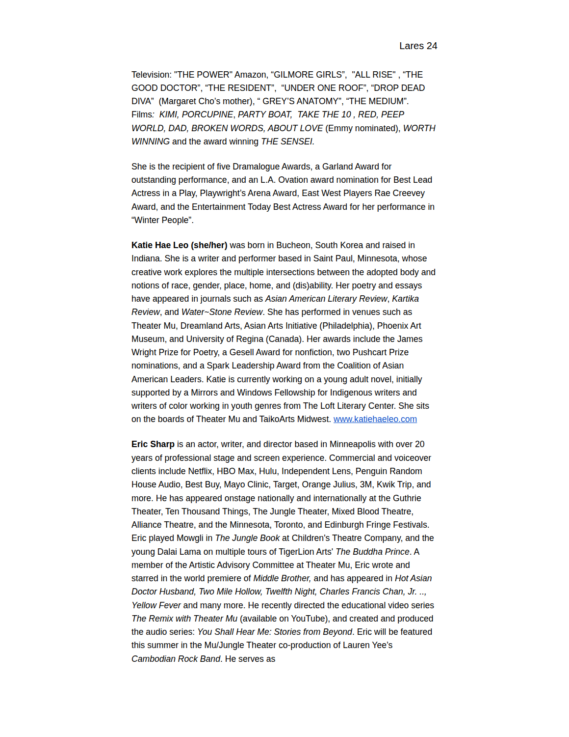Lares 24
Television: "THE POWER" Amazon, “GILMORE GIRLS”, "ALL RISE" , “THE GOOD DOCTOR”, “THE RESIDENT”, “UNDER ONE ROOF”, “DROP DEAD DIVA” (Margaret Cho’s mother), “ GREY’S ANATOMY”, “THE MEDIUM”. Films: KIMI, PORCUPINE, PARTY BOAT, TAKE THE 10 , RED, PEEP WORLD, DAD, BROKEN WORDS, ABOUT LOVE (Emmy nominated), WORTH WINNING and the award winning THE SENSEI.
She is the recipient of five Dramalogue Awards, a Garland Award for outstanding performance, and an L.A. Ovation award nomination for Best Lead Actress in a Play, Playwright’s Arena Award, East West Players Rae Creevey Award, and the Entertainment Today Best Actress Award for her performance in “Winter People”.
Katie Hae Leo (she/her) was born in Bucheon, South Korea and raised in Indiana. She is a writer and performer based in Saint Paul, Minnesota, whose creative work explores the multiple intersections between the adopted body and notions of race, gender, place, home, and (dis)ability. Her poetry and essays have appeared in journals such as Asian American Literary Review, Kartika Review, and Water~Stone Review. She has performed in venues such as Theater Mu, Dreamland Arts, Asian Arts Initiative (Philadelphia), Phoenix Art Museum, and University of Regina (Canada). Her awards include the James Wright Prize for Poetry, a Gesell Award for nonfiction, two Pushcart Prize nominations, and a Spark Leadership Award from the Coalition of Asian American Leaders. Katie is currently working on a young adult novel, initially supported by a Mirrors and Windows Fellowship for Indigenous writers and writers of color working in youth genres from The Loft Literary Center. She sits on the boards of Theater Mu and TaikoArts Midwest. www.katiehaeleo.com
Eric Sharp is an actor, writer, and director based in Minneapolis with over 20 years of professional stage and screen experience. Commercial and voiceover clients include Netflix, HBO Max, Hulu, Independent Lens, Penguin Random House Audio, Best Buy, Mayo Clinic, Target, Orange Julius, 3M, Kwik Trip, and more. He has appeared onstage nationally and internationally at the Guthrie Theater, Ten Thousand Things, The Jungle Theater, Mixed Blood Theatre, Alliance Theatre, and the Minnesota, Toronto, and Edinburgh Fringe Festivals. Eric played Mowgli in The Jungle Book at Children's Theatre Company, and the young Dalai Lama on multiple tours of TigerLion Arts' The Buddha Prince. A member of the Artistic Advisory Committee at Theater Mu, Eric wrote and starred in the world premiere of Middle Brother, and has appeared in Hot Asian Doctor Husband, Two Mile Hollow, Twelfth Night, Charles Francis Chan, Jr. .., Yellow Fever and many more. He recently directed the educational video series The Remix with Theater Mu (available on YouTube), and created and produced the audio series: You Shall Hear Me: Stories from Beyond. Eric will be featured this summer in the Mu/Jungle Theater co-production of Lauren Yee’s Cambodian Rock Band. He serves as